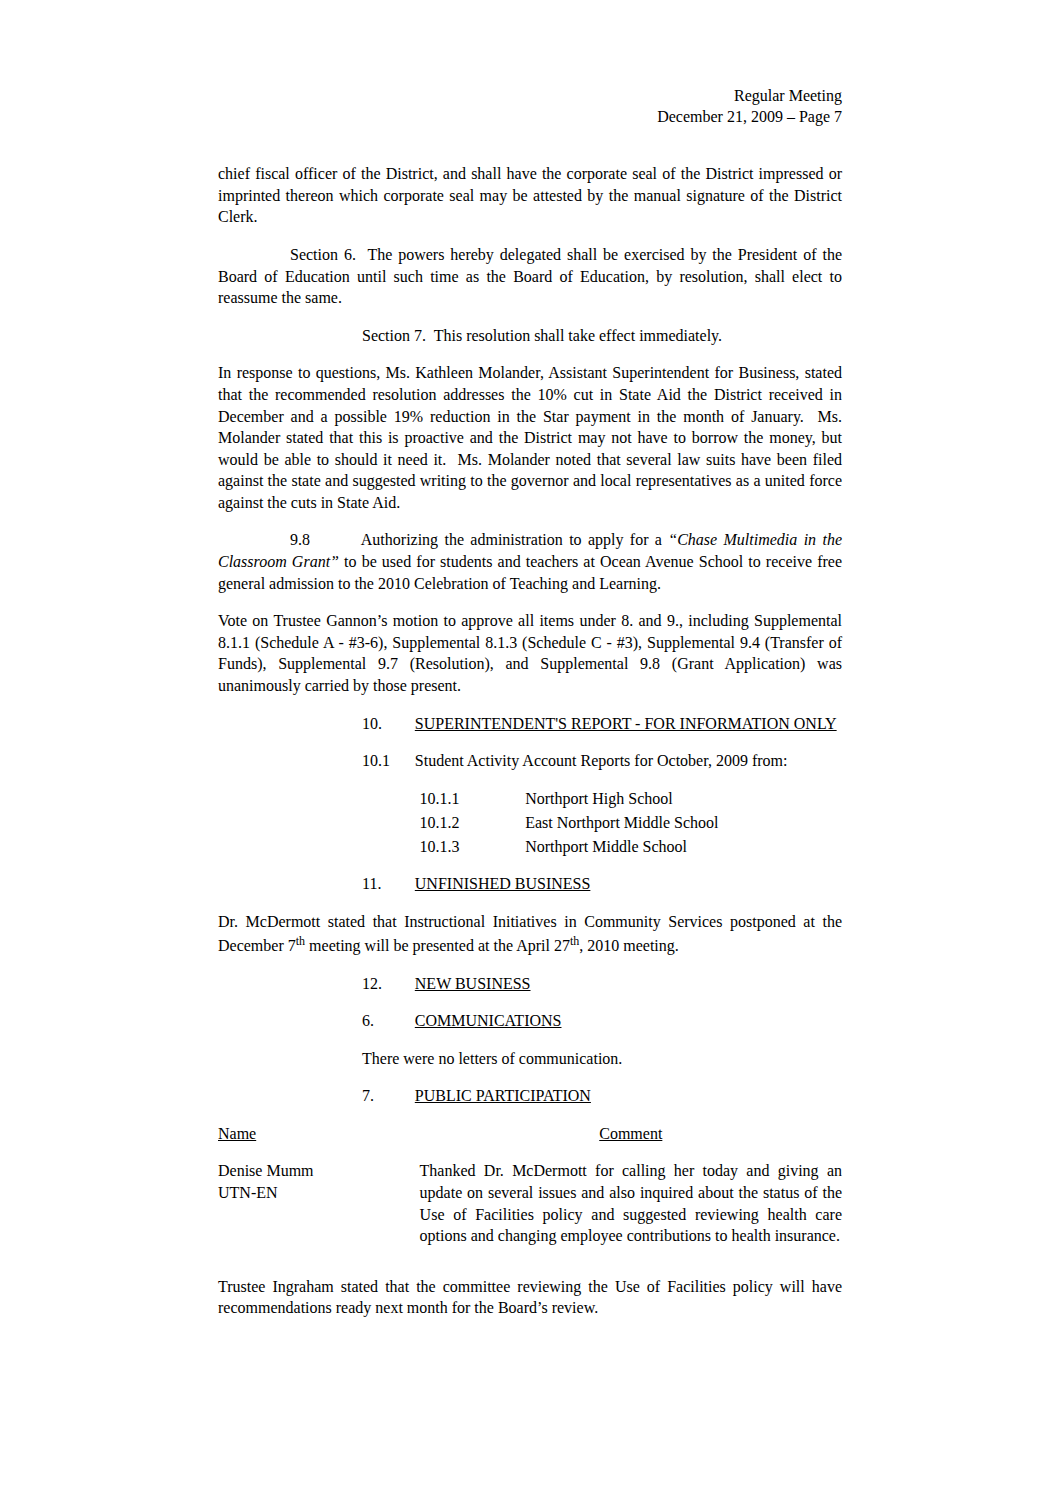Regular Meeting
December 21, 2009 – Page 7
chief fiscal officer of the District, and shall have the corporate seal of the District impressed or imprinted thereon which corporate seal may be attested by the manual signature of the District Clerk.
Section 6. The powers hereby delegated shall be exercised by the President of the Board of Education until such time as the Board of Education, by resolution, shall elect to reassume the same.
Section 7. This resolution shall take effect immediately.
In response to questions, Ms. Kathleen Molander, Assistant Superintendent for Business, stated that the recommended resolution addresses the 10% cut in State Aid the District received in December and a possible 19% reduction in the Star payment in the month of January. Ms. Molander stated that this is proactive and the District may not have to borrow the money, but would be able to should it need it. Ms. Molander noted that several law suits have been filed against the state and suggested writing to the governor and local representatives as a united force against the cuts in State Aid.
9.8 Authorizing the administration to apply for a “Chase Multimedia in the Classroom Grant” to be used for students and teachers at Ocean Avenue School to receive free general admission to the 2010 Celebration of Teaching and Learning.
Vote on Trustee Gannon’s motion to approve all items under 8. and 9., including Supplemental 8.1.1 (Schedule A - #3-6), Supplemental 8.1.3 (Schedule C - #3), Supplemental 9.4 (Transfer of Funds), Supplemental 9.7 (Resolution), and Supplemental 9.8 (Grant Application) was unanimously carried by those present.
10. SUPERINTENDENT'S REPORT - FOR INFORMATION ONLY
10.1 Student Activity Account Reports for October, 2009 from:
10.1.1 Northport High School 10.1.2 East Northport Middle School 10.1.3 Northport Middle School
11. UNFINISHED BUSINESS
Dr. McDermott stated that Instructional Initiatives in Community Services postponed at the December 7th meeting will be presented at the April 27th, 2010 meeting.
12. NEW BUSINESS
6. COMMUNICATIONS
There were no letters of communication.
7. PUBLIC PARTICIPATION
| Name | Comment |
| Denise Mumm UTN-EN | Thanked Dr. McDermott for calling her today and giving an update on several issues and also inquired about the status of the Use of Facilities policy and suggested reviewing health care options and changing employee contributions to health insurance. |
Trustee Ingraham stated that the committee reviewing the Use of Facilities policy will have recommendations ready next month for the Board’s review.